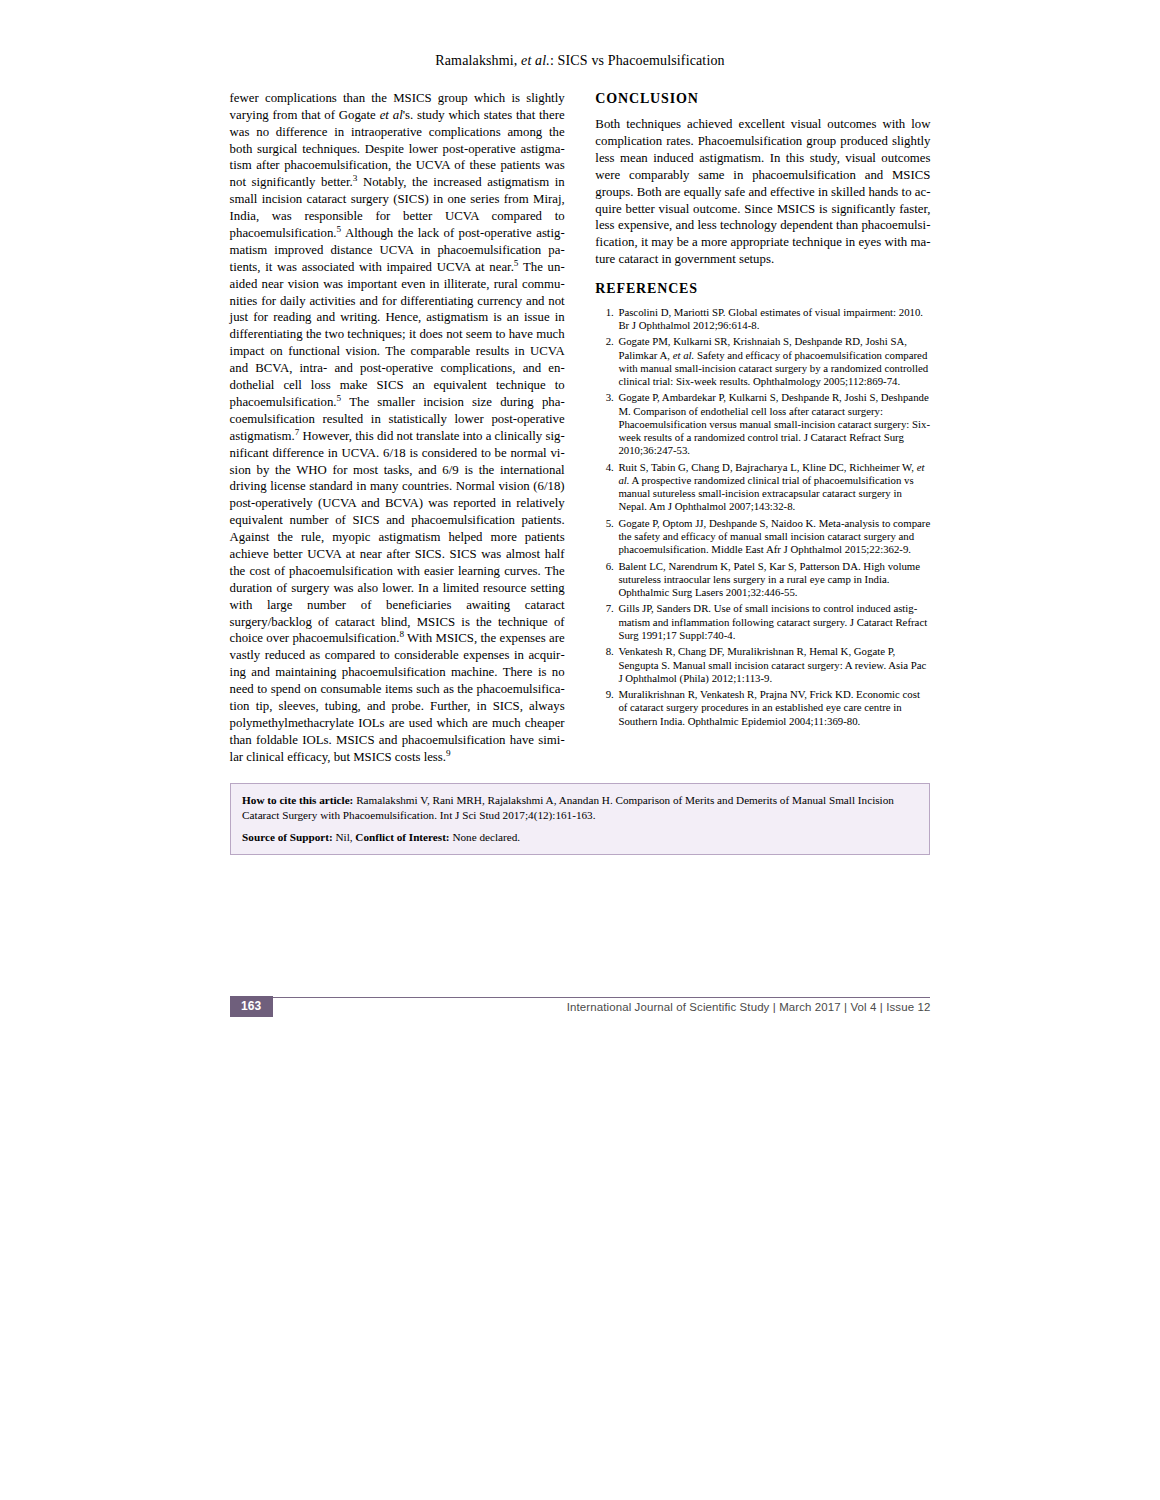Ramalakshmi, et al.: SICS vs Phacoemulsification
fewer complications than the MSICS group which is slightly varying from that of Gogate et al's. study which states that there was no difference in intraoperative complications among the both surgical techniques. Despite lower post-operative astigmatism after phacoemulsification, the UCVA of these patients was not significantly better.3 Notably, the increased astigmatism in small incision cataract surgery (SICS) in one series from Miraj, India, was responsible for better UCVA compared to phacoemulsification.5 Although the lack of post-operative astigmatism improved distance UCVA in phacoemulsification patients, it was associated with impaired UCVA at near.5 The unaided near vision was important even in illiterate, rural communities for daily activities and for differentiating currency and not just for reading and writing. Hence, astigmatism is an issue in differentiating the two techniques; it does not seem to have much impact on functional vision. The comparable results in UCVA and BCVA, intra- and post-operative complications, and endothelial cell loss make SICS an equivalent technique to phacoemulsification.5 The smaller incision size during phacoemulsification resulted in statistically lower post-operative astigmatism.7 However, this did not translate into a clinically significant difference in UCVA. 6/18 is considered to be normal vision by the WHO for most tasks, and 6/9 is the international driving license standard in many countries. Normal vision (6/18) post-operatively (UCVA and BCVA) was reported in relatively equivalent number of SICS and phacoemulsification patients. Against the rule, myopic astigmatism helped more patients achieve better UCVA at near after SICS. SICS was almost half the cost of phacoemulsification with easier learning curves. The duration of surgery was also lower. In a limited resource setting with large number of beneficiaries awaiting cataract surgery/backlog of cataract blind, MSICS is the technique of choice over phacoemulsification.8 With MSICS, the expenses are vastly reduced as compared to considerable expenses in acquiring and maintaining phacoemulsification machine. There is no need to spend on consumable items such as the phacoemulsification tip, sleeves, tubing, and probe. Further, in SICS, always polymethylmethacrylate IOLs are used which are much cheaper than foldable IOLs. MSICS and phacoemulsification have similar clinical efficacy, but MSICS costs less.9
Conclusion
Both techniques achieved excellent visual outcomes with low complication rates. Phacoemulsification group produced slightly less mean induced astigmatism. In this study, visual outcomes were comparably same in phacoemulsification and MSICS groups. Both are equally safe and effective in skilled hands to acquire better visual outcome. Since MSICS is significantly faster, less expensive, and less technology dependent than phacoemulsification, it may be a more appropriate technique in eyes with mature cataract in government setups.
References
Pascolini D, Mariotti SP. Global estimates of visual impairment: 2010. Br J Ophthalmol 2012;96:614-8.
Gogate PM, Kulkarni SR, Krishnaiah S, Deshpande RD, Joshi SA, Palimkar A, et al. Safety and efficacy of phacoemulsification compared with manual small-incision cataract surgery by a randomized controlled clinical trial: Six-week results. Ophthalmology 2005;112:869-74.
Gogate P, Ambardekar P, Kulkarni S, Deshpande R, Joshi S, Deshpande M. Comparison of endothelial cell loss after cataract surgery: Phacoemulsification versus manual small-incision cataract surgery: Six-week results of a randomized control trial. J Cataract Refract Surg 2010;36:247-53.
Ruit S, Tabin G, Chang D, Bajracharya L, Kline DC, Richheimer W, et al. A prospective randomized clinical trial of phacoemulsification vs manual sutureless small-incision extracapsular cataract surgery in Nepal. Am J Ophthalmol 2007;143:32-8.
Gogate P, Optom JJ, Deshpande S, Naidoo K. Meta-analysis to compare the safety and efficacy of manual small incision cataract surgery and phacoemulsification. Middle East Afr J Ophthalmol 2015;22:362-9.
Balent LC, Narendrum K, Patel S, Kar S, Patterson DA. High volume sutureless intraocular lens surgery in a rural eye camp in India. Ophthalmic Surg Lasers 2001;32:446-55.
Gills JP, Sanders DR. Use of small incisions to control induced astigmatism and inflammation following cataract surgery. J Cataract Refract Surg 1991;17 Suppl:740-4.
Venkatesh R, Chang DF, Muralikrishnan R, Hemal K, Gogate P, Sengupta S. Manual small incision cataract surgery: A review. Asia Pac J Ophthalmol (Phila) 2012;1:113-9.
Muralikrishnan R, Venkatesh R, Prajna NV, Frick KD. Economic cost of cataract surgery procedures in an established eye care centre in Southern India. Ophthalmic Epidemiol 2004;11:369-80.
How to cite this article: Ramalakshmi V, Rani MRH, Rajalakshmi A, Anandan H. Comparison of Merits and Demerits of Manual Small Incision Cataract Surgery with Phacoemulsification. Int J Sci Stud 2017;4(12):161-163.
Source of Support: Nil, Conflict of Interest: None declared.
163
International Journal of Scientific Study | March 2017 | Vol 4 | Issue 12